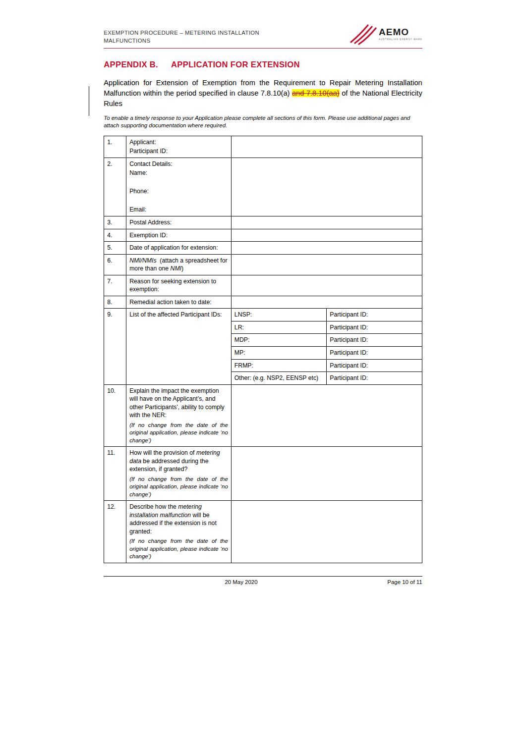Exemption Procedure – Metering Installation Malfunctions
AEMO AUSTRALIAN ENERGY MARKET OPERATOR
APPENDIX B. APPLICATION FOR EXTENSION
Application for Extension of Exemption from the Requirement to Repair Metering Installation Malfunction within the period specified in clause 7.8.10(a) and 7.8.10(aa) of the National Electricity Rules
To enable a timely response to your Application please complete all sections of this form. Please use additional pages and attach supporting documentation where required.
| 1. | Applicant: Participant ID: | |
| 2. | Contact Details: Name: Phone: Email: | |
| 3. | Postal Address: | |
| 4. | Exemption ID: | |
| 5. | Date of application for extension: | |
| 6. | NMI/NMIs (attach a spreadsheet for more than one NMI ) | |
| 7. | Reason for seeking extension to exemption: | |
| 8. | Remedial action taken to date: | |
| 9. | List of the affected Participant IDs: | LNSP: | Participant ID: |
| LR: | Participant ID: |
| MDP: | Participant ID: |
| MP: | Participant ID: |
| FRMP: | Participant ID: |
| Other: (e.g. NSP2, EENSP etc) | Participant ID: |
| 10. | Explain the impact the exemption will have on the Applicant’s, and other Participants', ability to comply with the NER: (If no change from the date of the original application, please indicate ‘no change’) | |
| 11. | How will the provision of metering data be addressed during the extension, if granted? (If no change from the date of the original application, please indicate ‘no change’) | |
| 12. | Describe how the metering installation malfunction will be addressed if the extension is not granted: (If no change from the date of the original application, please indicate ‘no change’) | |
20 May 2020
Page 10 of 11